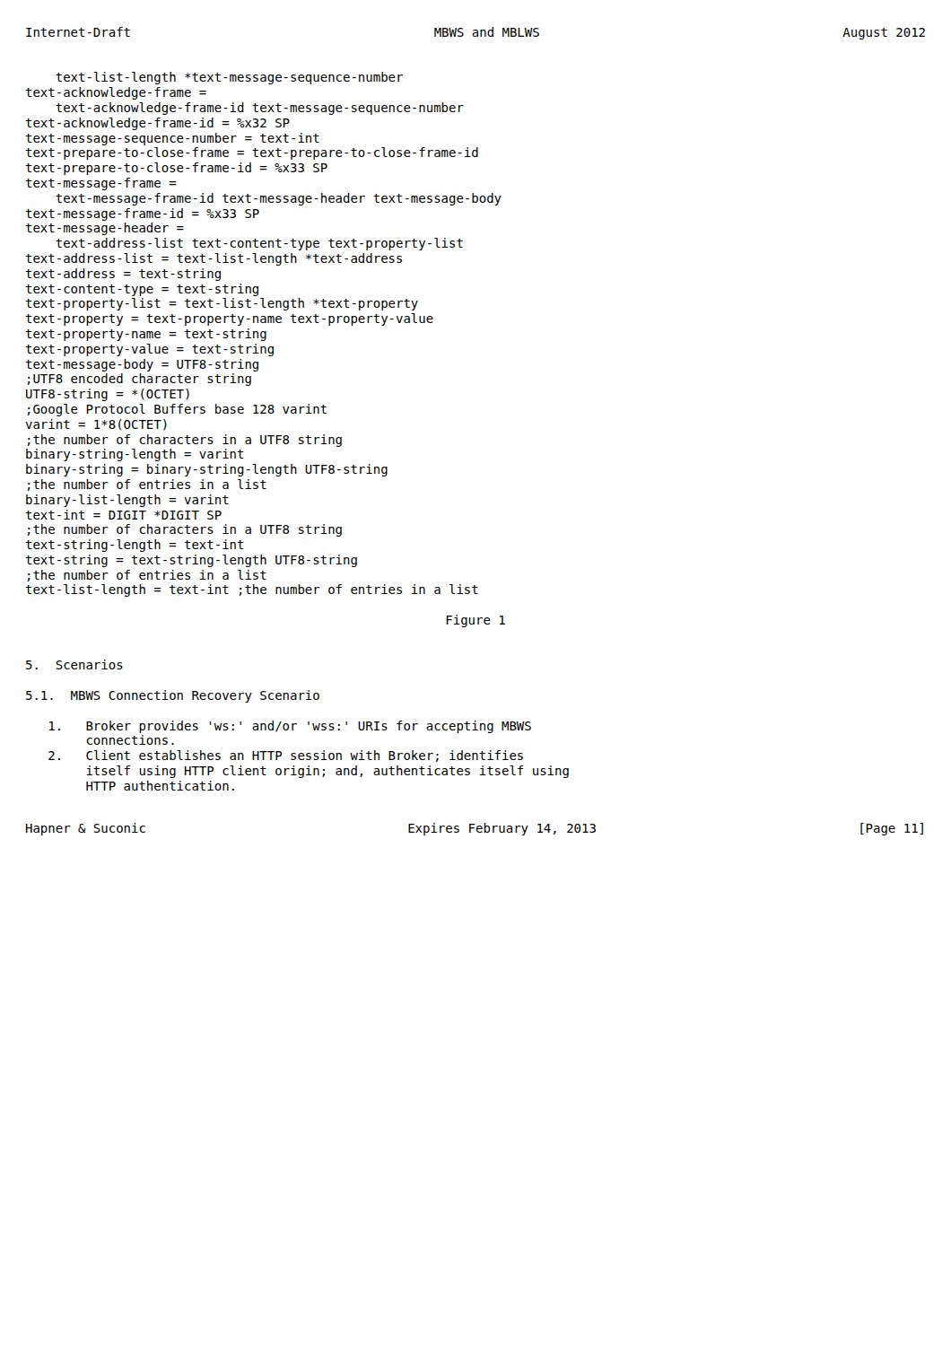Internet-Draft MBWS and MBLWS August 2012
text-list-length *text-message-sequence-number text-acknowledge-frame = text-acknowledge-frame-id text-message-sequence-number text-acknowledge-frame-id = %x32 SP text-message-sequence-number = text-int text-prepare-to-close-frame = text-prepare-to-close-frame-id text-prepare-to-close-frame-id = %x33 SP text-message-frame = text-message-frame-id text-message-header text-message-body text-message-frame-id = %x33 SP text-message-header = text-address-list text-content-type text-property-list text-address-list = text-list-length *text-address text-address = text-string text-content-type = text-string text-property-list = text-list-length *text-property text-property = text-property-name text-property-value text-property-name = text-string text-property-value = text-string text-message-body = UTF8-string ;UTF8 encoded character string UTF8-string = *(OCTET) ;Google Protocol Buffers base 128 varint varint = 1*8(OCTET) ;the number of characters in a UTF8 string binary-string-length = varint binary-string = binary-string-length UTF8-string ;the number of entries in a list binary-list-length = varint text-int = DIGIT *DIGIT SP ;the number of characters in a UTF8 string text-string-length = text-int text-string = text-string-length UTF8-string ;the number of entries in a list text-list-length = text-int ;the number of entries in a list
Figure 1
5. Scenarios 5.1. MBWS Connection Recovery Scenario 1. Broker provides 'ws:' and/or 'wss:' URIs for accepting MBWS connections. 2. Client establishes an HTTP session with Broker; identifies itself using HTTP client origin; and, authenticates itself using HTTP authentication.
Hapner & Suconic Expires February 14, 2013[Page 11]